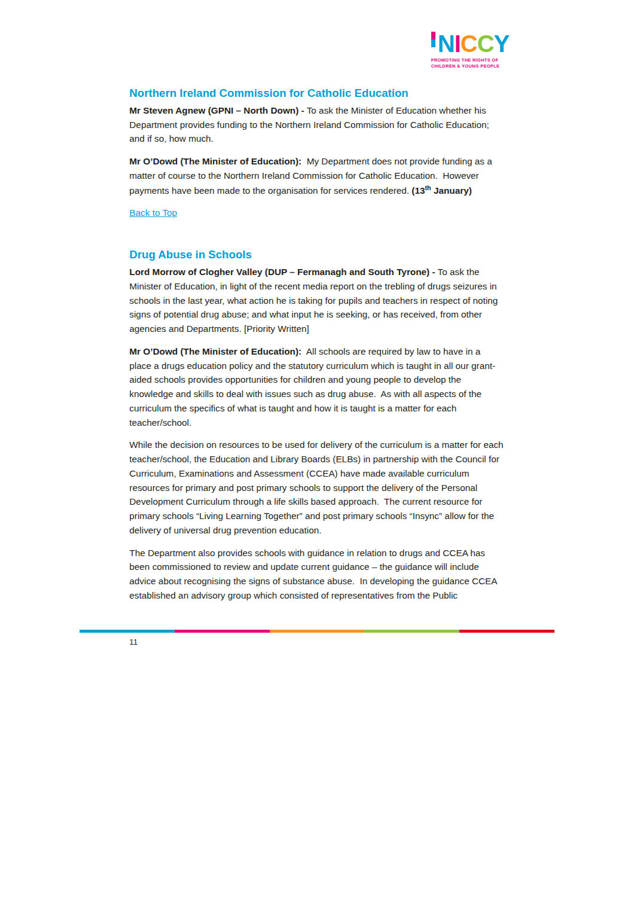NICCY
Promoting the rights of
children & young people
Northern Ireland Commission for Catholic Education
Mr Steven Agnew (GPNI – North Down) - To ask the Minister of Education whether his Department provides funding to the Northern Ireland Commission for Catholic Education; and if so, how much.
Mr O’Dowd (The Minister of Education): My Department does not provide funding as a matter of course to the Northern Ireland Commission for Catholic Education. However payments have been made to the organisation for services rendered. (13th January)
Back to Top
Drug Abuse in Schools
Lord Morrow of Clogher Valley (DUP – Fermanagh and South Tyrone) - To ask the Minister of Education, in light of the recent media report on the trebling of drugs seizures in schools in the last year, what action he is taking for pupils and teachers in respect of noting signs of potential drug abuse; and what input he is seeking, or has received, from other agencies and Departments. [Priority Written]
Mr O’Dowd (The Minister of Education): All schools are required by law to have in a place a drugs education policy and the statutory curriculum which is taught in all our grant-aided schools provides opportunities for children and young people to develop the knowledge and skills to deal with issues such as drug abuse. As with all aspects of the curriculum the specifics of what is taught and how it is taught is a matter for each teacher/school.
While the decision on resources to be used for delivery of the curriculum is a matter for each teacher/school, the Education and Library Boards (ELBs) in partnership with the Council for Curriculum, Examinations and Assessment (CCEA) have made available curriculum resources for primary and post primary schools to support the delivery of the Personal Development Curriculum through a life skills based approach. The current resource for primary schools “Living Learning Together” and post primary schools “Insync” allow for the delivery of universal drug prevention education.
The Department also provides schools with guidance in relation to drugs and CCEA has been commissioned to review and update current guidance – the guidance will include advice about recognising the signs of substance abuse. In developing the guidance CCEA established an advisory group which consisted of representatives from the Public
11